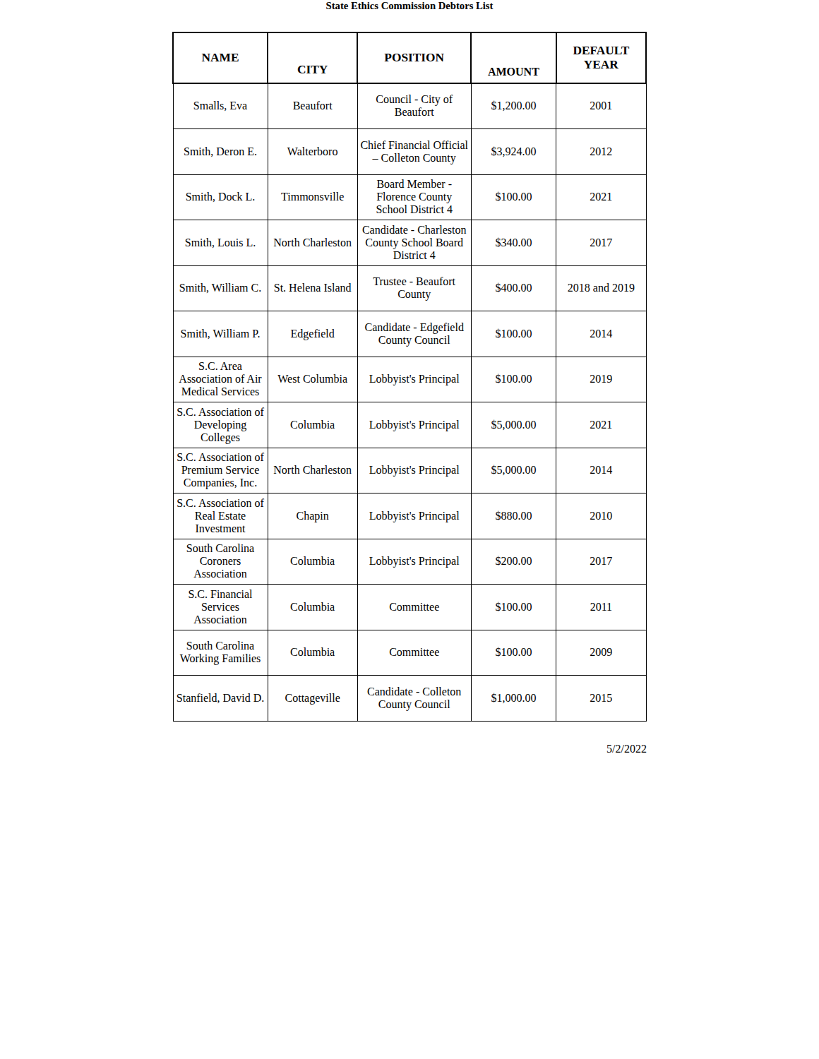State Ethics Commission Debtors List
| NAME | CITY | POSITION | AMOUNT | DEFAULT YEAR |
| --- | --- | --- | --- | --- |
| Smalls, Eva | Beaufort | Council - City of Beaufort | $1,200.00 | 2001 |
| Smith, Deron E. | Walterboro | Chief Financial Official – Colleton County | $3,924.00 | 2012 |
| Smith, Dock L. | Timmonsville | Board Member - Florence County School District 4 | $100.00 | 2021 |
| Smith, Louis L. | North Charleston | Candidate - Charleston County School Board District 4 | $340.00 | 2017 |
| Smith, William C. | St. Helena Island | Trustee - Beaufort County | $400.00 | 2018 and 2019 |
| Smith, William P. | Edgefield | Candidate - Edgefield County Council | $100.00 | 2014 |
| S.C. Area Association of Air Medical Services | West Columbia | Lobbyist's Principal | $100.00 | 2019 |
| S.C. Association of Developing Colleges | Columbia | Lobbyist's Principal | $5,000.00 | 2021 |
| S.C. Association of Premium Service Companies, Inc. | North Charleston | Lobbyist's Principal | $5,000.00 | 2014 |
| S.C. Association of Real Estate Investment | Chapin | Lobbyist's Principal | $880.00 | 2010 |
| South Carolina Coroners Association | Columbia | Lobbyist's Principal | $200.00 | 2017 |
| S.C. Financial Services Association | Columbia | Committee | $100.00 | 2011 |
| South Carolina Working Families | Columbia | Committee | $100.00 | 2009 |
| Stanfield, David D. | Cottageville | Candidate - Colleton County Council | $1,000.00 | 2015 |
5/2/2022